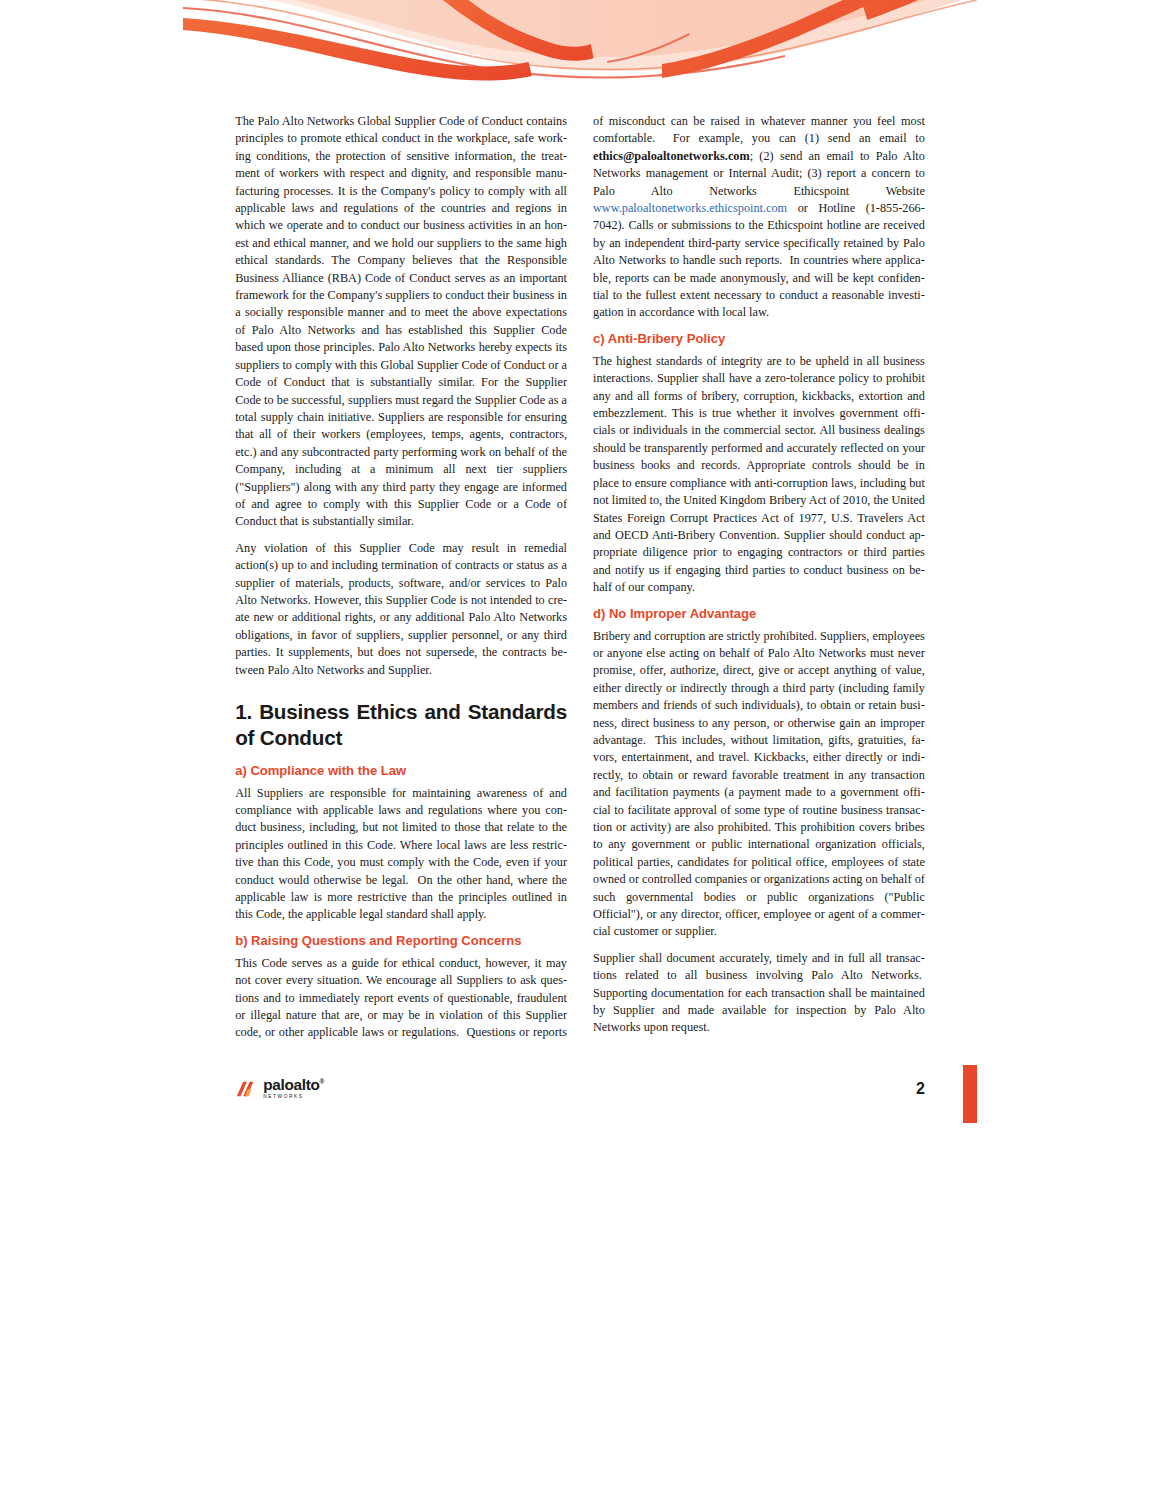The Palo Alto Networks Global Supplier Code of Conduct contains principles to promote ethical conduct in the workplace, safe working conditions, the protection of sensitive information, the treatment of workers with respect and dignity, and responsible manufacturing processes. It is the Company's policy to comply with all applicable laws and regulations of the countries and regions in which we operate and to conduct our business activities in an honest and ethical manner, and we hold our suppliers to the same high ethical standards. The Company believes that the Responsible Business Alliance (RBA) Code of Conduct serves as an important framework for the Company's suppliers to conduct their business in a socially responsible manner and to meet the above expectations of Palo Alto Networks and has established this Supplier Code based upon those principles. Palo Alto Networks hereby expects its suppliers to comply with this Global Supplier Code of Conduct or a Code of Conduct that is substantially similar. For the Supplier Code to be successful, suppliers must regard the Supplier Code as a total supply chain initiative. Suppliers are responsible for ensuring that all of their workers (employees, temps, agents, contractors, etc.) and any subcontracted party performing work on behalf of the Company, including at a minimum all next tier suppliers ("Suppliers") along with any third party they engage are informed of and agree to comply with this Supplier Code or a Code of Conduct that is substantially similar.
Any violation of this Supplier Code may result in remedial action(s) up to and including termination of contracts or status as a supplier of materials, products, software, and/or services to Palo Alto Networks. However, this Supplier Code is not intended to create new or additional rights, or any additional Palo Alto Networks obligations, in favor of suppliers, supplier personnel, or any third parties. It supplements, but does not supersede, the contracts between Palo Alto Networks and Supplier.
1. Business Ethics and Standards of Conduct
a) Compliance with the Law
All Suppliers are responsible for maintaining awareness of and compliance with applicable laws and regulations where you conduct business, including, but not limited to those that relate to the principles outlined in this Code. Where local laws are less restrictive than this Code, you must comply with the Code, even if your conduct would otherwise be legal. On the other hand, where the applicable law is more restrictive than the principles outlined in this Code, the applicable legal standard shall apply.
b) Raising Questions and Reporting Concerns
This Code serves as a guide for ethical conduct, however, it may not cover every situation. We encourage all Suppliers to ask questions and to immediately report events of questionable, fraudulent or illegal nature that are, or may be in violation of this Supplier code, or other applicable laws or regulations. Questions or reports of misconduct can be raised in whatever manner you feel most comfortable. For example, you can (1) send an email to ethics@paloaltonetworks.com; (2) send an email to Palo Alto Networks management or Internal Audit; (3) report a concern to Palo Alto Networks Ethicspoint Website www.paloaltonetworks.ethicspoint.com or Hotline (1-855-266-7042). Calls or submissions to the Ethicspoint hotline are received by an independent third-party service specifically retained by Palo Alto Networks to handle such reports. In countries where applicable, reports can be made anonymously, and will be kept confidential to the fullest extent necessary to conduct a reasonable investigation in accordance with local law.
c) Anti-Bribery Policy
The highest standards of integrity are to be upheld in all business interactions. Supplier shall have a zero-tolerance policy to prohibit any and all forms of bribery, corruption, kickbacks, extortion and embezzlement. This is true whether it involves government officials or individuals in the commercial sector. All business dealings should be transparently performed and accurately reflected on your business books and records. Appropriate controls should be in place to ensure compliance with anti-corruption laws, including but not limited to, the United Kingdom Bribery Act of 2010, the United States Foreign Corrupt Practices Act of 1977, U.S. Travelers Act and OECD Anti-Bribery Convention. Supplier should conduct appropriate diligence prior to engaging contractors or third parties and notify us if engaging third parties to conduct business on behalf of our company.
d) No Improper Advantage
Bribery and corruption are strictly prohibited. Suppliers, employees or anyone else acting on behalf of Palo Alto Networks must never promise, offer, authorize, direct, give or accept anything of value, either directly or indirectly through a third party (including family members and friends of such individuals), to obtain or retain business, direct business to any person, or otherwise gain an improper advantage. This includes, without limitation, gifts, gratuities, favors, entertainment, and travel. Kickbacks, either directly or indirectly, to obtain or reward favorable treatment in any transaction and facilitation payments (a payment made to a government official to facilitate approval of some type of routine business transaction or activity) are also prohibited. This prohibition covers bribes to any government or public international organization officials, political parties, candidates for political office, employees of state owned or controlled companies or organizations acting on behalf of such governmental bodies or public organizations ("Public Official"), or any director, officer, employee or agent of a commercial customer or supplier.
Supplier shall document accurately, timely and in full all transactions related to all business involving Palo Alto Networks. Supporting documentation for each transaction shall be maintained by Supplier and made available for inspection by Palo Alto Networks upon request.
paloalto®
NETWORKS
2